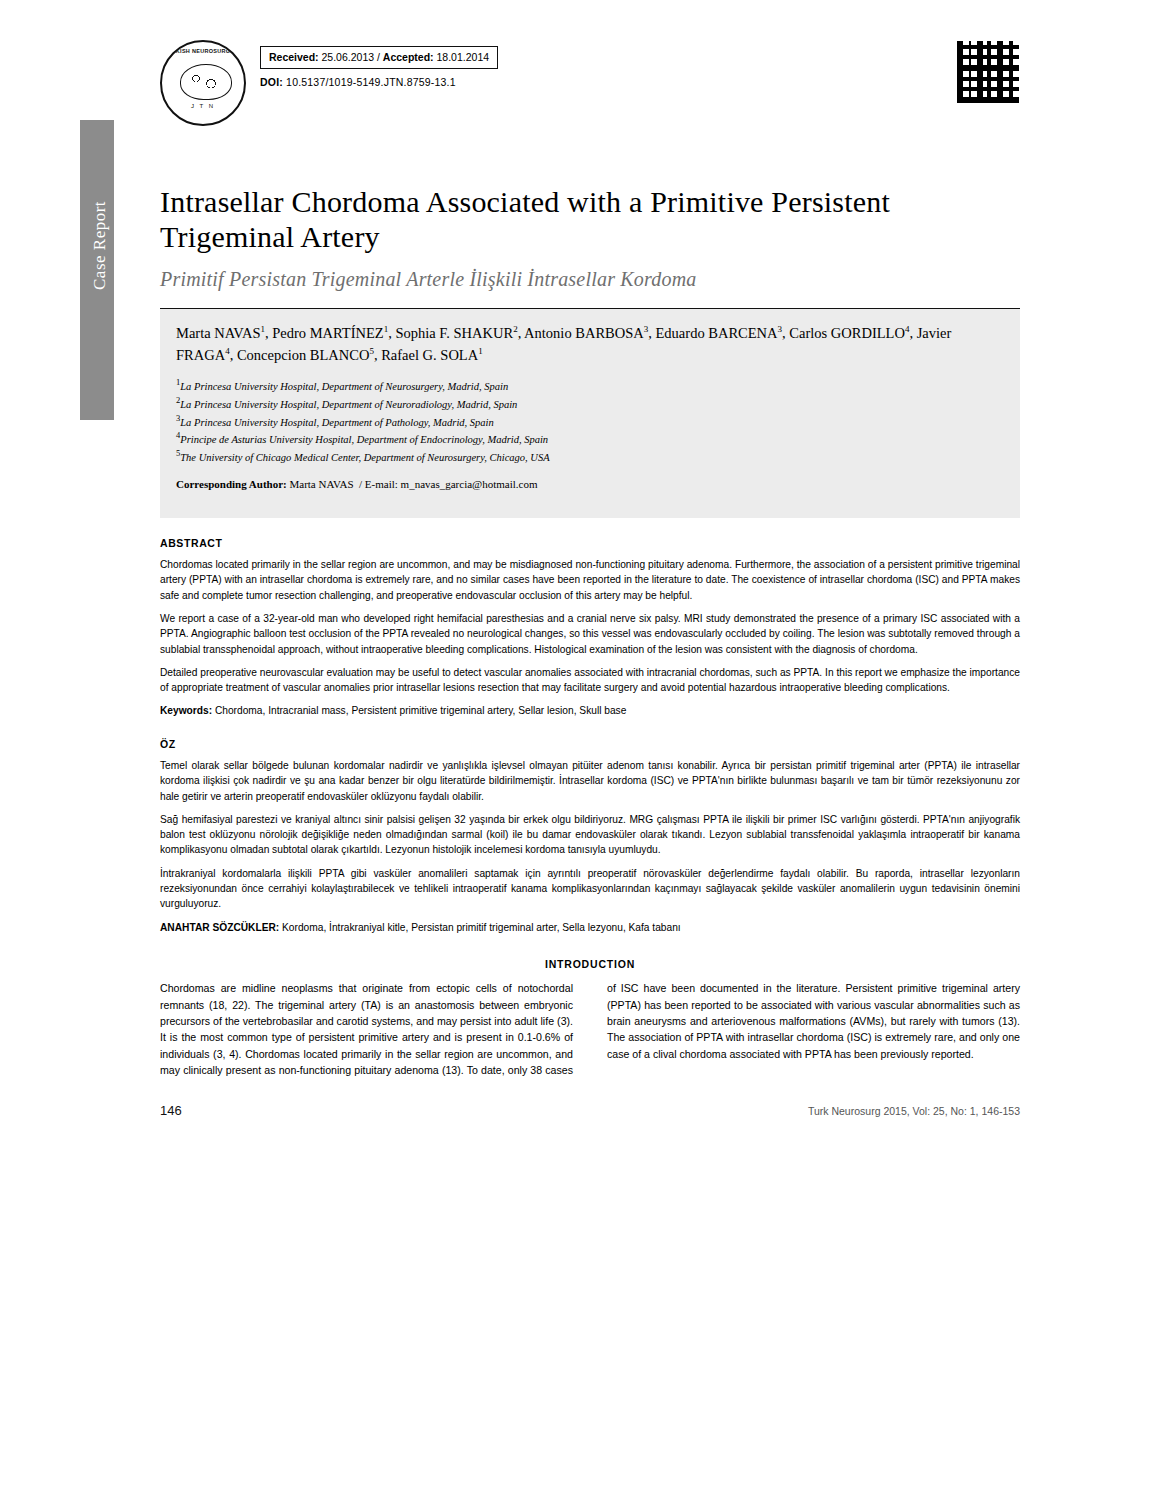Case Report
TURKISH NEUROSURGERY
J T N
Received: 25.06.2013 / Accepted: 18.01.2014
DOI: 10.5137/1019-5149.JTN.8759-13.1
Intrasellar Chordoma Associated with a Primitive Persistent Trigeminal Artery
Primitif Persistan Trigeminal Arterle İlişkili İntrasellar Kordoma
Marta NAVAS1, Pedro MARTÍNEZ1, Sophia F. SHAKUR2, Antonio BARBOSA3, Eduardo BARCENA3, Carlos GORDILLO4, Javier FRAGA4, Concepcion BLANCO5, Rafael G. SOLA1
1La Princesa University Hospital, Department of Neurosurgery, Madrid, Spain
2La Princesa University Hospital, Department of Neuroradiology, Madrid, Spain
3La Princesa University Hospital, Department of Pathology, Madrid, Spain
4Principe de Asturias University Hospital, Department of Endocrinology, Madrid, Spain
5The University of Chicago Medical Center, Department of Neurosurgery, Chicago, USA
Corresponding Author: Marta NAVAS / E-mail: m_navas_garcia@hotmail.com
ABSTRACT
Chordomas located primarily in the sellar region are uncommon, and may be misdiagnosed non-functioning pituitary adenoma. Furthermore, the association of a persistent primitive trigeminal artery (PPTA) with an intrasellar chordoma is extremely rare, and no similar cases have been reported in the literature to date. The coexistence of intrasellar chordoma (ISC) and PPTA makes safe and complete tumor resection challenging, and preoperative endovascular occlusion of this artery may be helpful.
We report a case of a 32-year-old man who developed right hemifacial paresthesias and a cranial nerve six palsy. MRI study demonstrated the presence of a primary ISC associated with a PPTA. Angiographic balloon test occlusion of the PPTA revealed no neurological changes, so this vessel was endovascularly occluded by coiling. The lesion was subtotally removed through a sublabial transsphenoidal approach, without intraoperative bleeding complications. Histological examination of the lesion was consistent with the diagnosis of chordoma.
Detailed preoperative neurovascular evaluation may be useful to detect vascular anomalies associated with intracranial chordomas, such as PPTA. In this report we emphasize the importance of appropriate treatment of vascular anomalies prior intrasellar lesions resection that may facilitate surgery and avoid potential hazardous intraoperative bleeding complications.
Keywords: Chordoma, Intracranial mass, Persistent primitive trigeminal artery, Sellar lesion, Skull base
ÖZ
Temel olarak sellar bölgede bulunan kordomalar nadirdir ve yanlışlıkla işlevsel olmayan pitüiter adenom tanısı konabilir. Ayrıca bir persistan primitif trigeminal arter (PPTA) ile intrasellar kordoma ilişkisi çok nadirdir ve şu ana kadar benzer bir olgu literatürde bildirilmemiştir. İntrasellar kordoma (ISC) ve PPTA'nın birlikte bulunması başarılı ve tam bir tümör rezeksiyonunu zor hale getirir ve arterin preoperatif endovasküler oklüzyonu faydalı olabilir.
Sağ hemifasiyal parestezi ve kraniyal altıncı sinir palsisi gelişen 32 yaşında bir erkek olgu bildiriyoruz. MRG çalışması PPTA ile ilişkili bir primer ISC varlığını gösterdi. PPTA'nın anjiyografik balon test oklüzyonu nörolojik değişikliğe neden olmadığından sarmal (koil) ile bu damar endovasküler olarak tıkandı. Lezyon sublabial transsfenoidal yaklaşımla intraoperatif bir kanama komplikasyonu olmadan subtotal olarak çıkartıldı. Lezyonun histolojik incelemesi kordoma tanısıyla uyumluydu.
İntrakraniyal kordomalarla ilişkili PPTA gibi vasküler anomalileri saptamak için ayrıntılı preoperatif nörovasküler değerlendirme faydalı olabilir. Bu raporda, intrasellar lezyonların rezeksiyonundan önce cerrahiyi kolaylaştırabilecek ve tehlikeli intraoperatif kanama komplikasyonlarından kaçınmayı sağlayacak şekilde vasküler anomalilerin uygun tedavisinin önemini vurguluyoruz.
ANAHTAR SÖZCÜKLER: Kordoma, İntrakraniyal kitle, Persistan primitif trigeminal arter, Sella lezyonu, Kafa tabanı
INTRODUCTION
Chordomas are midline neoplasms that originate from ectopic cells of notochordal remnants (18, 22). The trigeminal artery (TA) is an anastomosis between embryonic precursors of the vertebrobasilar and carotid systems, and may persist into adult life (3). It is the most common type of persistent primitive artery and is present in 0.1-0.6% of individuals (3, 4). Chordomas located primarily in the sellar region are uncommon, and may clinically present as non-functioning pituitary adenoma (13). To date, only 38 cases of ISC have been documented in the literature. Persistent primitive trigeminal artery (PPTA) has been reported to be associated with various vascular abnormalities such as brain aneurysms and arteriovenous malformations (AVMs), but rarely with tumors (13). The association of PPTA with intrasellar chordoma (ISC) is extremely rare, and only one case of a clival chordoma associated with PPTA has been previously reported.
146
Turk Neurosurg 2015, Vol: 25, No: 1, 146-153